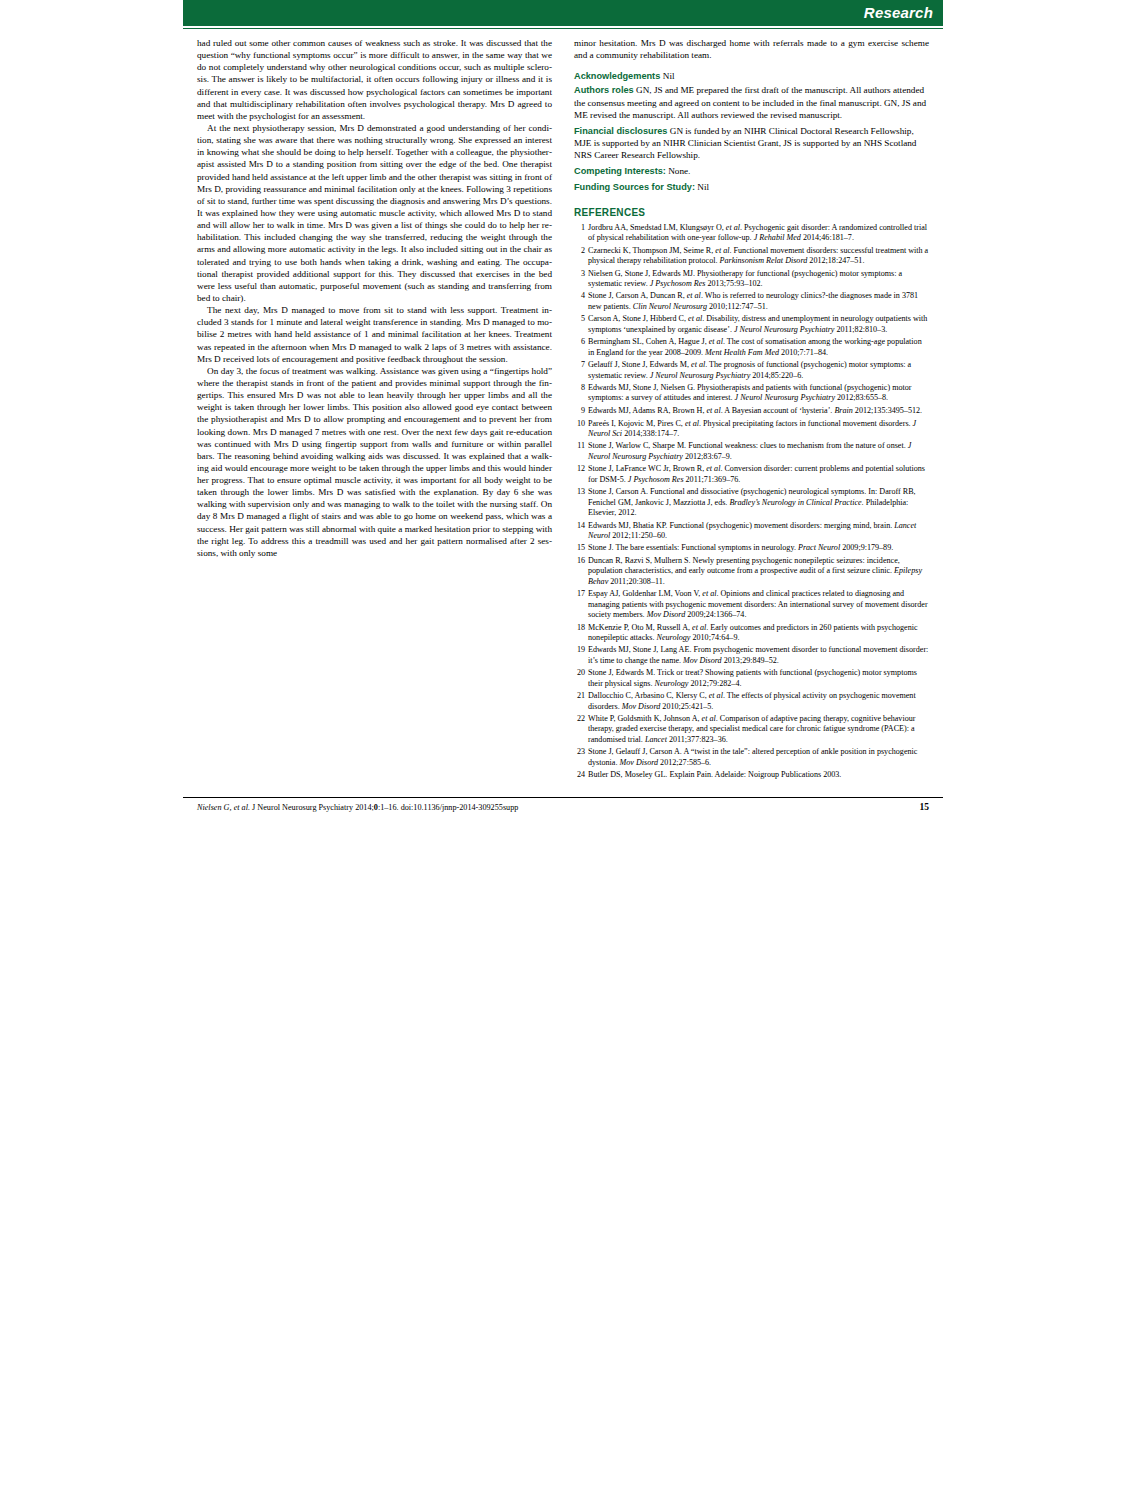Research
had ruled out some other common causes of weakness such as stroke. It was discussed that the question “why functional symptoms occur” is more difficult to answer, in the same way that we do not completely understand why other neurological conditions occur, such as multiple sclerosis. The answer is likely to be multifactorial, it often occurs following injury or illness and it is different in every case. It was discussed how psychological factors can sometimes be important and that multidisciplinary rehabilitation often involves psychological therapy. Mrs D agreed to meet with the psychologist for an assessment.
At the next physiotherapy session, Mrs D demonstrated a good understanding of her condition, stating she was aware that there was nothing structurally wrong. She expressed an interest in knowing what she should be doing to help herself. Together with a colleague, the physiotherapist assisted Mrs D to a standing position from sitting over the edge of the bed. One therapist provided hand held assistance at the left upper limb and the other therapist was sitting in front of Mrs D, providing reassurance and minimal facilitation only at the knees. Following 3 repetitions of sit to stand, further time was spent discussing the diagnosis and answering Mrs D’s questions. It was explained how they were using automatic muscle activity, which allowed Mrs D to stand and will allow her to walk in time. Mrs D was given a list of things she could do to help her rehabilitation. This included changing the way she transferred, reducing the weight through the arms and allowing more automatic activity in the legs. It also included sitting out in the chair as tolerated and trying to use both hands when taking a drink, washing and eating. The occupational therapist provided additional support for this. They discussed that exercises in the bed were less useful than automatic, purposeful movement (such as standing and transferring from bed to chair).
The next day, Mrs D managed to move from sit to stand with less support. Treatment included 3 stands for 1 minute and lateral weight transference in standing. Mrs D managed to mobilise 2 metres with hand held assistance of 1 and minimal facilitation at her knees. Treatment was repeated in the afternoon when Mrs D managed to walk 2 laps of 3 metres with assistance. Mrs D received lots of encouragement and positive feedback throughout the session.
On day 3, the focus of treatment was walking. Assistance was given using a “fingertips hold” where the therapist stands in front of the patient and provides minimal support through the fingertips. This ensured Mrs D was not able to lean heavily through her upper limbs and all the weight is taken through her lower limbs. This position also allowed good eye contact between the physiotherapist and Mrs D to allow prompting and encouragement and to prevent her from looking down. Mrs D managed 7 metres with one rest. Over the next few days gait re-education was continued with Mrs D using fingertip support from walls and furniture or within parallel bars. The reasoning behind avoiding walking aids was discussed. It was explained that a walking aid would encourage more weight to be taken through the upper limbs and this would hinder her progress. That to ensure optimal muscle activity, it was important for all body weight to be taken through the lower limbs. Mrs D was satisfied with the explanation. By day 6 she was walking with supervision only and was managing to walk to the toilet with the nursing staff. On day 8 Mrs D managed a flight of stairs and was able to go home on weekend pass, which was a success. Her gait pattern was still abnormal with quite a marked hesitation prior to stepping with the right leg. To address this a treadmill was used and her gait pattern normalised after 2 sessions, with only some
minor hesitation. Mrs D was discharged home with referrals made to a gym exercise scheme and a community rehabilitation team.
Acknowledgements Nil
Authors roles GN, JS and ME prepared the first draft of the manuscript. All authors attended the consensus meeting and agreed on content to be included in the final manuscript. GN, JS and ME revised the manuscript. All authors reviewed the revised manuscript.
Financial disclosures GN is funded by an NIHR Clinical Doctoral Research Fellowship, MJE is supported by an NIHR Clinician Scientist Grant, JS is supported by an NHS Scotland NRS Career Research Fellowship.
Competing Interests: None.
Funding Sources for Study: Nil
REFERENCES
Jordbru AA, Smedstad LM, Klungsøyr O, et al. Psychogenic gait disorder: A randomized controlled trial of physical rehabilitation with one-year follow-up. J Rehabil Med 2014;46:181–7.
Czarnecki K, Thompson JM, Seime R, et al. Functional movement disorders: successful treatment with a physical therapy rehabilitation protocol. Parkinsonism Relat Disord 2012;18:247–51.
Nielsen G, Stone J, Edwards MJ. Physiotherapy for functional (psychogenic) motor symptoms: a systematic review. J Psychosom Res 2013;75:93–102.
Stone J, Carson A, Duncan R, et al. Who is referred to neurology clinics?-the diagnoses made in 3781 new patients. Clin Neurol Neurosurg 2010;112:747–51.
Carson A, Stone J, Hibberd C, et al. Disability, distress and unemployment in neurology outpatients with symptoms ‘unexplained by organic disease’. J Neurol Neurosurg Psychiatry 2011;82:810–3.
Bermingham SL, Cohen A, Hague J, et al. The cost of somatisation among the working-age population in England for the year 2008–2009. Ment Health Fam Med 2010;7:71–84.
Gelauff J, Stone J, Edwards M, et al. The prognosis of functional (psychogenic) motor symptoms: a systematic review. J Neurol Neurosurg Psychiatry 2014;85:220–6.
Edwards MJ, Stone J, Nielsen G. Physiotherapists and patients with functional (psychogenic) motor symptoms: a survey of attitudes and interest. J Neurol Neurosurg Psychiatry 2012;83:655–8.
Edwards MJ, Adams RA, Brown H, et al. A Bayesian account of ‘hysteria’. Brain 2012;135:3495–512.
Pareés I, Kojovic M, Pires C, et al. Physical precipitating factors in functional movement disorders. J Neurol Sci 2014;338:174–7.
Stone J, Warlow C, Sharpe M. Functional weakness: clues to mechanism from the nature of onset. J Neurol Neurosurg Psychiatry 2012;83:67–9.
Stone J, LaFrance WC Jr, Brown R, et al. Conversion disorder: current problems and potential solutions for DSM-5. J Psychosom Res 2011;71:369–76.
Stone J, Carson A. Functional and dissociative (psychogenic) neurological symptoms. In: Daroff RB, Fenichel GM, Jankovic J, Mazziotta J, eds. Bradley’s Neurology in Clinical Practice. Philadelphia: Elsevier, 2012.
Edwards MJ, Bhatia KP. Functional (psychogenic) movement disorders: merging mind, brain. Lancet Neurol 2012;11:250–60.
Stone J. The bare essentials: Functional symptoms in neurology. Pract Neurol 2009;9:179–89.
Duncan R, Razvi S, Mulhern S. Newly presenting psychogenic nonepileptic seizures: incidence, population characteristics, and early outcome from a prospective audit of a first seizure clinic. Epilepsy Behav 2011;20:308–11.
Espay AJ, Goldenhar LM, Voon V, et al. Opinions and clinical practices related to diagnosing and managing patients with psychogenic movement disorders: An international survey of movement disorder society members. Mov Disord 2009;24:1366–74.
McKenzie P, Oto M, Russell A, et al. Early outcomes and predictors in 260 patients with psychogenic nonepileptic attacks. Neurology 2010;74:64–9.
Edwards MJ, Stone J, Lang AE. From psychogenic movement disorder to functional movement disorder: it’s time to change the name. Mov Disord 2013;29:849–52.
Stone J, Edwards M. Trick or treat? Showing patients with functional (psychogenic) motor symptoms their physical signs. Neurology 2012;79:282–4.
Dallocchio C, Arbasino C, Klersy C, et al. The effects of physical activity on psychogenic movement disorders. Mov Disord 2010;25:421–5.
White P, Goldsmith K, Johnson A, et al. Comparison of adaptive pacing therapy, cognitive behaviour therapy, graded exercise therapy, and specialist medical care for chronic fatigue syndrome (PACE): a randomised trial. Lancet 2011;377:823–36.
Stone J, Gelauff J, Carson A. A “twist in the tale”: altered perception of ankle position in psychogenic dystonia. Mov Disord 2012;27:585–6.
Butler DS, Moseley GL. Explain Pain. Adelaide: Noigroup Publications 2003.
Nielsen G, et al. J Neurol Neurosurg Psychiatry 2014;0:1–16. doi:10.1136/jnnp-2014-309255supp
15